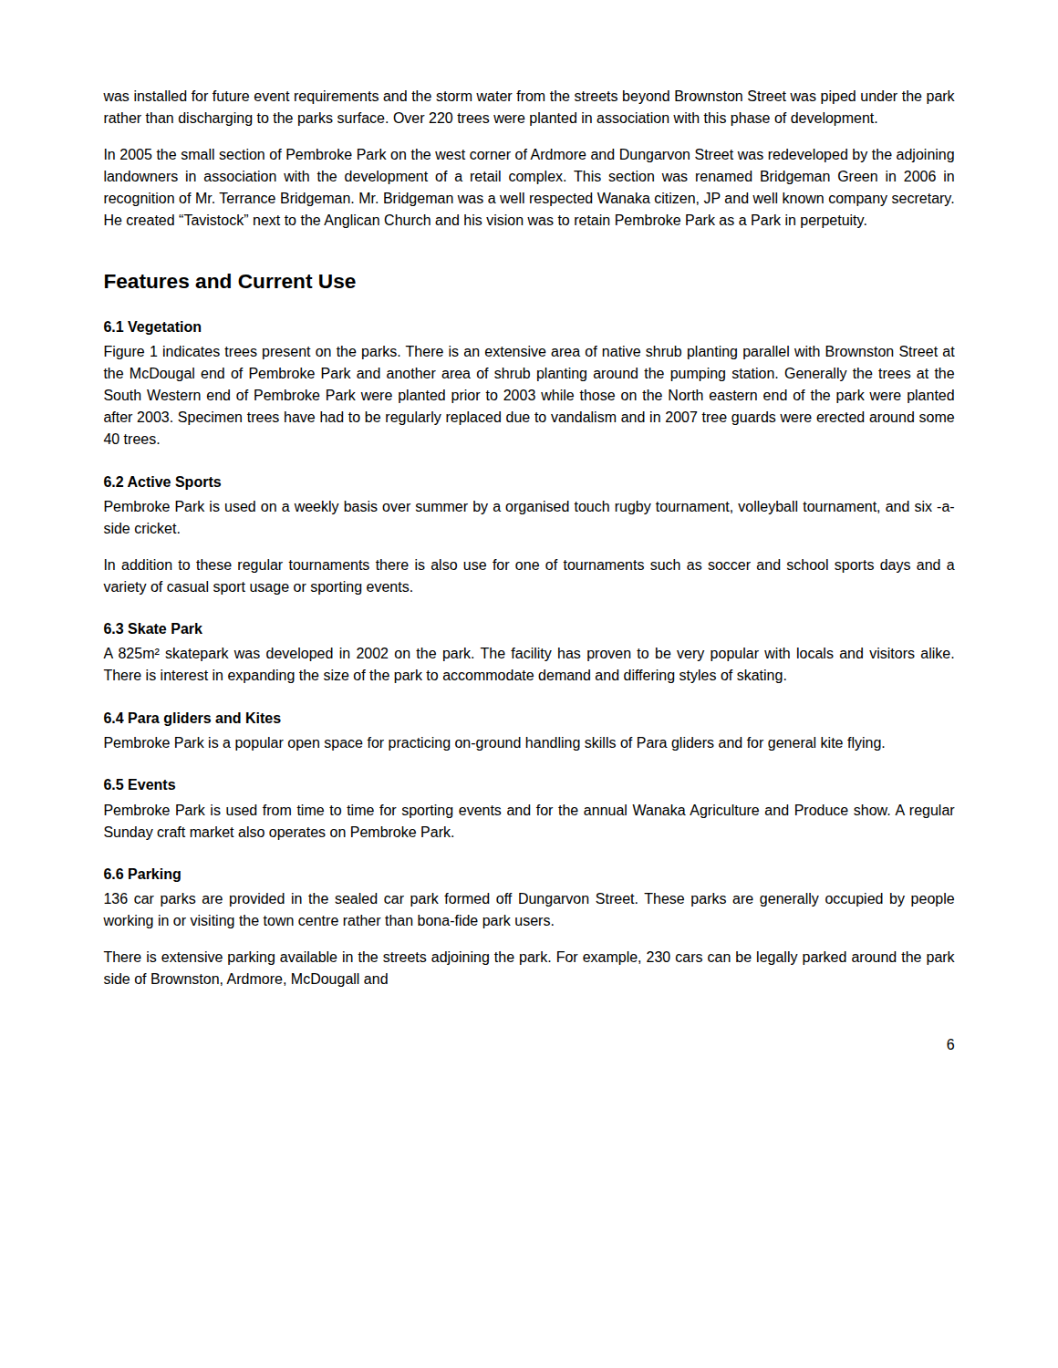was installed for future event requirements and the storm water from the streets beyond Brownston Street was piped under the park rather than discharging to the parks surface. Over 220 trees were planted in association with this phase of development.
In 2005 the small section of Pembroke Park on the west corner of Ardmore and Dungarvon Street was redeveloped by the adjoining landowners in association with the development of a retail complex. This section was renamed Bridgeman Green in 2006 in recognition of Mr. Terrance Bridgeman. Mr. Bridgeman was a well respected Wanaka citizen, JP and well known company secretary. He created “Tavistock” next to the Anglican Church and his vision was to retain Pembroke Park as a Park in perpetuity.
Features and Current Use
6.1 Vegetation
Figure 1 indicates trees present on the parks. There is an extensive area of native shrub planting parallel with Brownston Street at the McDougal end of Pembroke Park and another area of shrub planting around the pumping station. Generally the trees at the South Western end of Pembroke Park were planted prior to 2003 while those on the North eastern end of the park were planted after 2003. Specimen trees have had to be regularly replaced due to vandalism and in 2007 tree guards were erected around some 40 trees.
6.2 Active Sports
Pembroke Park is used on a weekly basis over summer by a organised touch rugby tournament, volleyball tournament, and six -a- side cricket.
In addition to these regular tournaments there is also use for one of tournaments such as soccer and school sports days and a variety of casual sport usage or sporting events.
6.3 Skate Park
A 825m² skatepark was developed in 2002 on the park. The facility has proven to be very popular with locals and visitors alike. There is interest in expanding the size of the park to accommodate demand and differing styles of skating.
6.4 Para gliders and Kites
Pembroke Park is a popular open space for practicing on-ground handling skills of Para gliders and for general kite flying.
6.5 Events
Pembroke Park is used from time to time for sporting events and for the annual Wanaka Agriculture and Produce show. A regular Sunday craft market also operates on Pembroke Park.
6.6 Parking
136 car parks are provided in the sealed car park formed off Dungarvon Street. These parks are generally occupied by people working in or visiting the town centre rather than bona-fide park users.
There is extensive parking available in the streets adjoining the park. For example, 230 cars can be legally parked around the park side of Brownston, Ardmore, McDougall and
6